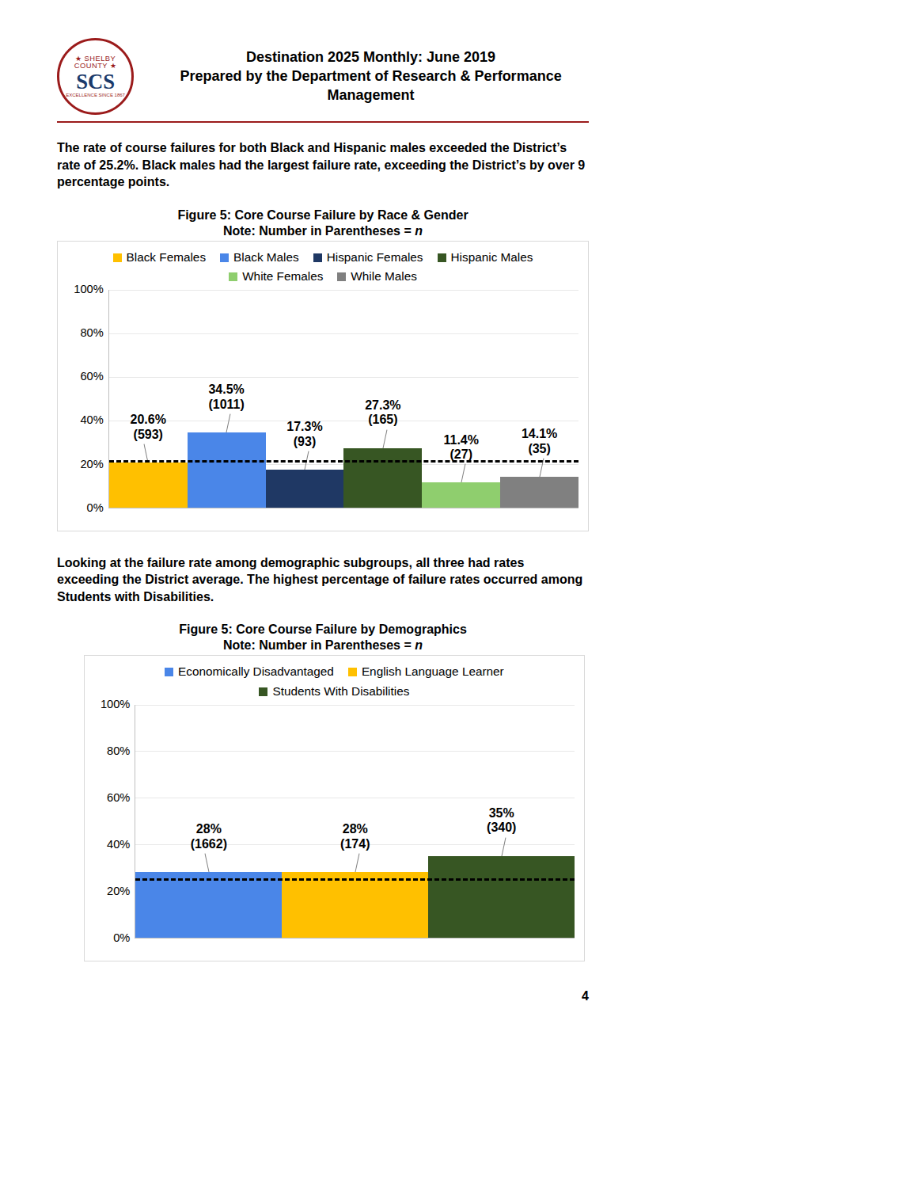★ SHELBY COUNTY ★
SCS
Excellence Since 1867
Destination 2025 Monthly: June 2019
Prepared by the Department of Research & Performance Management
The rate of course failures for both Black and Hispanic males exceeded the District’s rate of 25.2%. Black males had the largest failure rate, exceeding the District’s by over 9 percentage points.
Figure 5: Core Course Failure by Race & Gender
Note: Number in Parentheses = n
Black Females
Black Males
Hispanic Females
Hispanic Males
White Females
While Males
100% 80% 60% 40% 20% 0%
20.6%
(593)
34.5%
(1011)
17.3%
(93)
27.3%
(165)
11.4%
(27)
14.1%
(35)
Looking at the failure rate among demographic subgroups, all three had rates exceeding the District average. The highest percentage of failure rates occurred among Students with Disabilities.
Figure 5: Core Course Failure by Demographics
Note: Number in Parentheses = n
Economically Disadvantaged
English Language Learner
Students With Disabilities
100% 80% 60% 40% 20% 0%
28%
(1662)
28%
(174)
35%
(340)
4